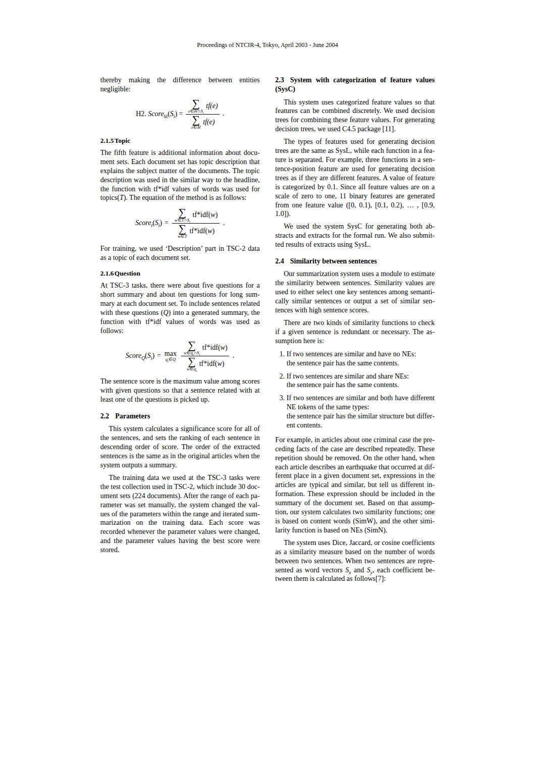Proceedings of NTCIR-4, Tokyo, April 2003 - June 2004
thereby making the difference between entities negligible:
H2. Scorehl(Si) = ∑e∈H∩Si tf(e) ∑e∈H tf(e) .
2.1.5 Topic
The fifth feature is additional information about document sets. Each document set has topic description that explains the subject matter of the documents. The topic description was used in the similar way to the headline, the function with tf*idf values of words was used for topics(T). The equation of the method is as follows:
Scoret(Si) = ∑w∈T∩Si tf*idf(w) ∑w∈T tf*idf(w) .
For training, we used ‘Description’ part in TSC-2 data as a topic of each document set.
2.1.6 Question
At TSC-3 tasks, there were about five questions for a short summary and about ten questions for long summary at each document set. To include sentences related with these questions (Q) into a generated summary, the function with tf*idf values of words was used as follows:
ScoreQ(Si) = max qi∈Q ∑w∈qi∩Si tf*idf(w) ∑w∈qi tf*idf(w) .
The sentence score is the maximum value among scores with given questions so that a sentence related with at least one of the questions is picked up.
2.2 Parameters
This system calculates a significance score for all of the sentences, and sets the ranking of each sentence in descending order of score. The order of the extracted sentences is the same as in the original articles when the system outputs a summary.
The training data we used at the TSC-3 tasks were the test collection used in TSC-2, which include 30 document sets (224 documents). After the range of each parameter was set manually, the system changed the values of the parameters within the range and iterated summarization on the training data. Each score was recorded whenever the parameter values were changed, and the parameter values having the best score were stored.
2.3 System with categorization of feature values (SysC)
This system uses categorized feature values so that features can be combined discretely. We used decision trees for combining these feature values. For generating decision trees, we used C4.5 package [11].
The types of features used for generating decision trees are the same as SysL, while each function in a feature is separated. For example, three functions in a sentence-position feature are used for generating decision trees as if they are different features. A value of feature is categorized by 0.1. Since all feature values are on a scale of zero to one, 11 binary features are generated from one feature value ([0, 0.1), [0.1, 0.2), … , [0.9, 1.0]).
We used the system SysC for generating both abstracts and extracts for the formal run. We also submitted results of extracts using SysL.
2.4 Similarity between sentences
Our summarization system uses a module to estimate the similarity between sentences. Similarity values are used to either select one key sentences among semantically similar sentences or output a set of similar sentences with high sentence scores.
There are two kinds of similarity functions to check if a given sentence is redundant or necessary. The assumption here is:
If two sentences are similar and have no NEs:
the sentence pair has the same contents.
If two sentences are similar and share NEs:
the sentence pair has the same contents.
If two sentences are similar and both have different NE tokens of the same types:
the sentence pair has the similar structure but different contents.
For example, in articles about one criminal case the preceding facts of the case are described repeatedly. These repetition should be removed. On the other hand, when each article describes an earthquake that occurred at different place in a given document set, expressions in the articles are typical and similar, but tell us different information. These expression should be included in the summary of the document set. Based on that assumption, our system calculates two similarity functions; one is based on content words (SimW), and the other similarity function is based on NEs (SimN).
The system uses Dice, Jaccard, or cosine coefficients as a similarity measure based on the number of words between two sentences. When two sentences are represented as word vectors Sx and Sy, each coefficient between them is calculated as follows[7]: